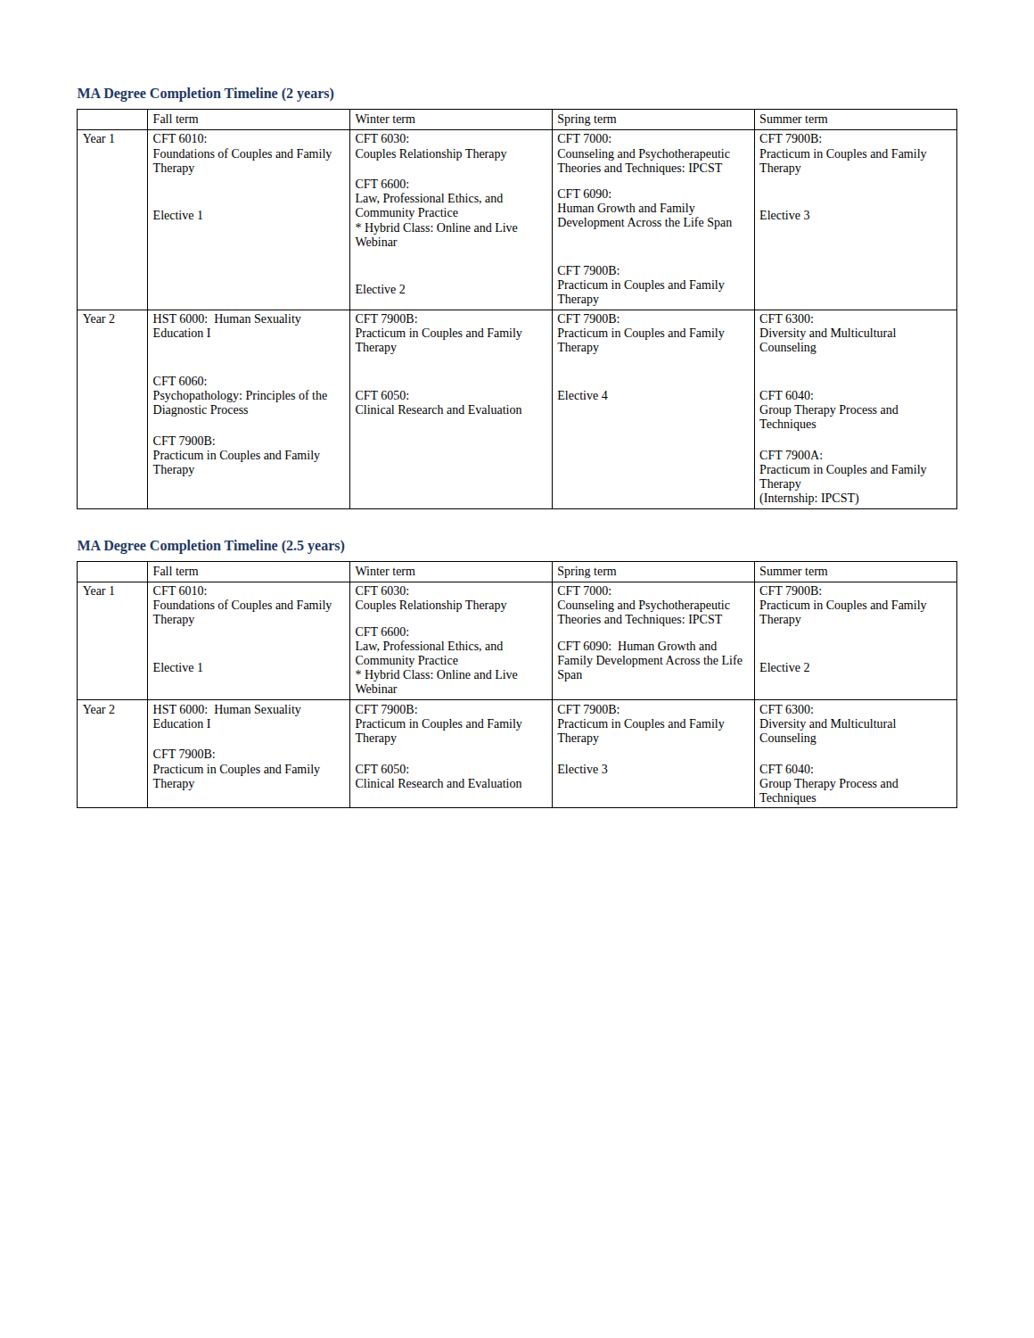MA Degree Completion Timeline (2 years)
| | Fall term | Winter term | Spring term | Summer term |
| Year 1 | CFT 6010: Foundations of Couples and Family Therapy Elective 1 | CFT 6030: Couples Relationship Therapy CFT 6600: Law, Professional Ethics, and Community Practice * Hybrid Class: Online and Live Webinar Elective 2 | CFT 7000: Counseling and Psychotherapeutic Theories and Techniques: IPCST CFT 6090: Human Growth and Family Development Across the Life Span CFT 7900B: Practicum in Couples and Family Therapy | CFT 7900B: Practicum in Couples and Family Therapy Elective 3 |
| Year 2 | HST 6000: Human Sexuality Education I CFT 6060: Psychopathology: Principles of the Diagnostic Process CFT 7900B: Practicum in Couples and Family Therapy | CFT 7900B: Practicum in Couples and Family Therapy CFT 6050: Clinical Research and Evaluation | CFT 7900B: Practicum in Couples and Family Therapy Elective 4 | CFT 6300: Diversity and Multicultural Counseling CFT 6040: Group Therapy Process and Techniques CFT 7900A: Practicum in Couples and Family Therapy (Internship: IPCST) |
MA Degree Completion Timeline (2.5 years)
| | Fall term | Winter term | Spring term | Summer term |
| Year 1 | CFT 6010: Foundations of Couples and Family Therapy Elective 1 | CFT 6030: Couples Relationship Therapy CFT 6600: Law, Professional Ethics, and Community Practice * Hybrid Class: Online and Live Webinar | CFT 7000: Counseling and Psychotherapeutic Theories and Techniques: IPCST CFT 6090: Human Growth and Family Development Across the Life Span | CFT 7900B: Practicum in Couples and Family Therapy Elective 2 |
| Year 2 | HST 6000: Human Sexuality Education I CFT 7900B: Practicum in Couples and Family Therapy | CFT 7900B: Practicum in Couples and Family Therapy CFT 6050: Clinical Research and Evaluation | CFT 7900B: Practicum in Couples and Family Therapy Elective 3 | CFT 6300: Diversity and Multicultural Counseling CFT 6040: Group Therapy Process and Techniques |